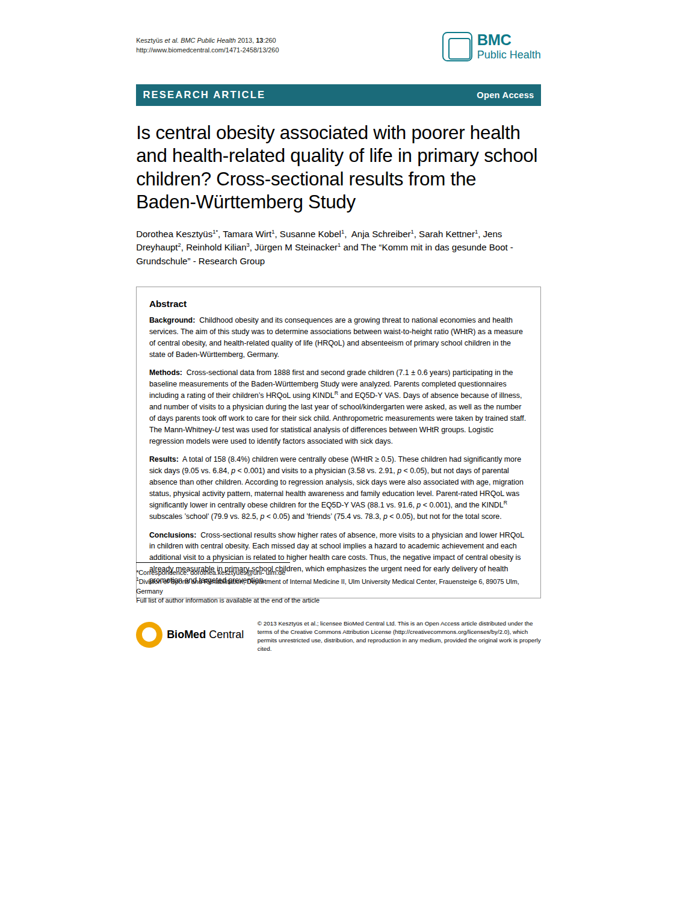Kesztyüs et al. BMC Public Health 2013, 13:260
http://www.biomedcentral.com/1471-2458/13/260
BMC Public Health
RESEARCH ARTICLE
Open Access
Is central obesity associated with poorer health and health-related quality of life in primary school children? Cross-sectional results from the Baden-Württemberg Study
Dorothea Kesztyüs1*, Tamara Wirt1, Susanne Kobel1, Anja Schreiber1, Sarah Kettner1, Jens Dreyhaupt2, Reinhold Kilian3, Jürgen M Steinacker1 and The “Komm mit in das gesunde Boot - Grundschule” - Research Group
Abstract
Background: Childhood obesity and its consequences are a growing threat to national economies and health services. The aim of this study was to determine associations between waist-to-height ratio (WHtR) as a measure of central obesity, and health-related quality of life (HRQoL) and absenteeism of primary school children in the state of Baden-Württemberg, Germany.
Methods: Cross-sectional data from 1888 first and second grade children (7.1 ± 0.6 years) participating in the baseline measurements of the Baden-Württemberg Study were analyzed. Parents completed questionnaires including a rating of their children’s HRQoL using KINDLR and EQ5D-Y VAS. Days of absence because of illness, and number of visits to a physician during the last year of school/kindergarten were asked, as well as the number of days parents took off work to care for their sick child. Anthropometric measurements were taken by trained staff. The Mann-Whitney-U test was used for statistical analysis of differences between WHtR groups. Logistic regression models were used to identify factors associated with sick days.
Results: A total of 158 (8.4%) children were centrally obese (WHtR ≥ 0.5). These children had significantly more sick days (9.05 vs. 6.84, p < 0.001) and visits to a physician (3.58 vs. 2.91, p < 0.05), but not days of parental absence than other children. According to regression analysis, sick days were also associated with age, migration status, physical activity pattern, maternal health awareness and family education level. Parent-rated HRQoL was significantly lower in centrally obese children for the EQ5D-Y VAS (88.1 vs. 91.6, p < 0.001), and the KINDLR subscales ’school’ (79.9 vs. 82.5, p < 0.05) and ’friends’ (75.4 vs. 78.3, p < 0.05), but not for the total score.
Conclusions: Cross-sectional results show higher rates of absence, more visits to a physician and lower HRQoL in children with central obesity. Each missed day at school implies a hazard to academic achievement and each additional visit to a physician is related to higher health care costs. Thus, the negative impact of central obesity is already measurable in primary school children, which emphasizes the urgent need for early delivery of health promotion and targeted prevention.
*Correspondence: dorothea.kesztyues@uni- ulm.de
1Division of Sports and Rehabilitation, Department of Internal Medicine II, Ulm University Medical Center, Frauensteige 6, 89075 Ulm, Germany
Full list of author information is available at the end of the article
Bio Med Central
© 2013 Kesztyüs et al.; licensee BioMed Central Ltd. This is an Open Access article distributed under the terms of the Creative Commons Attribution License (http://creativecommons.org/licenses/by/2.0), which permits unrestricted use, distribution, and reproduction in any medium, provided the original work is properly cited.